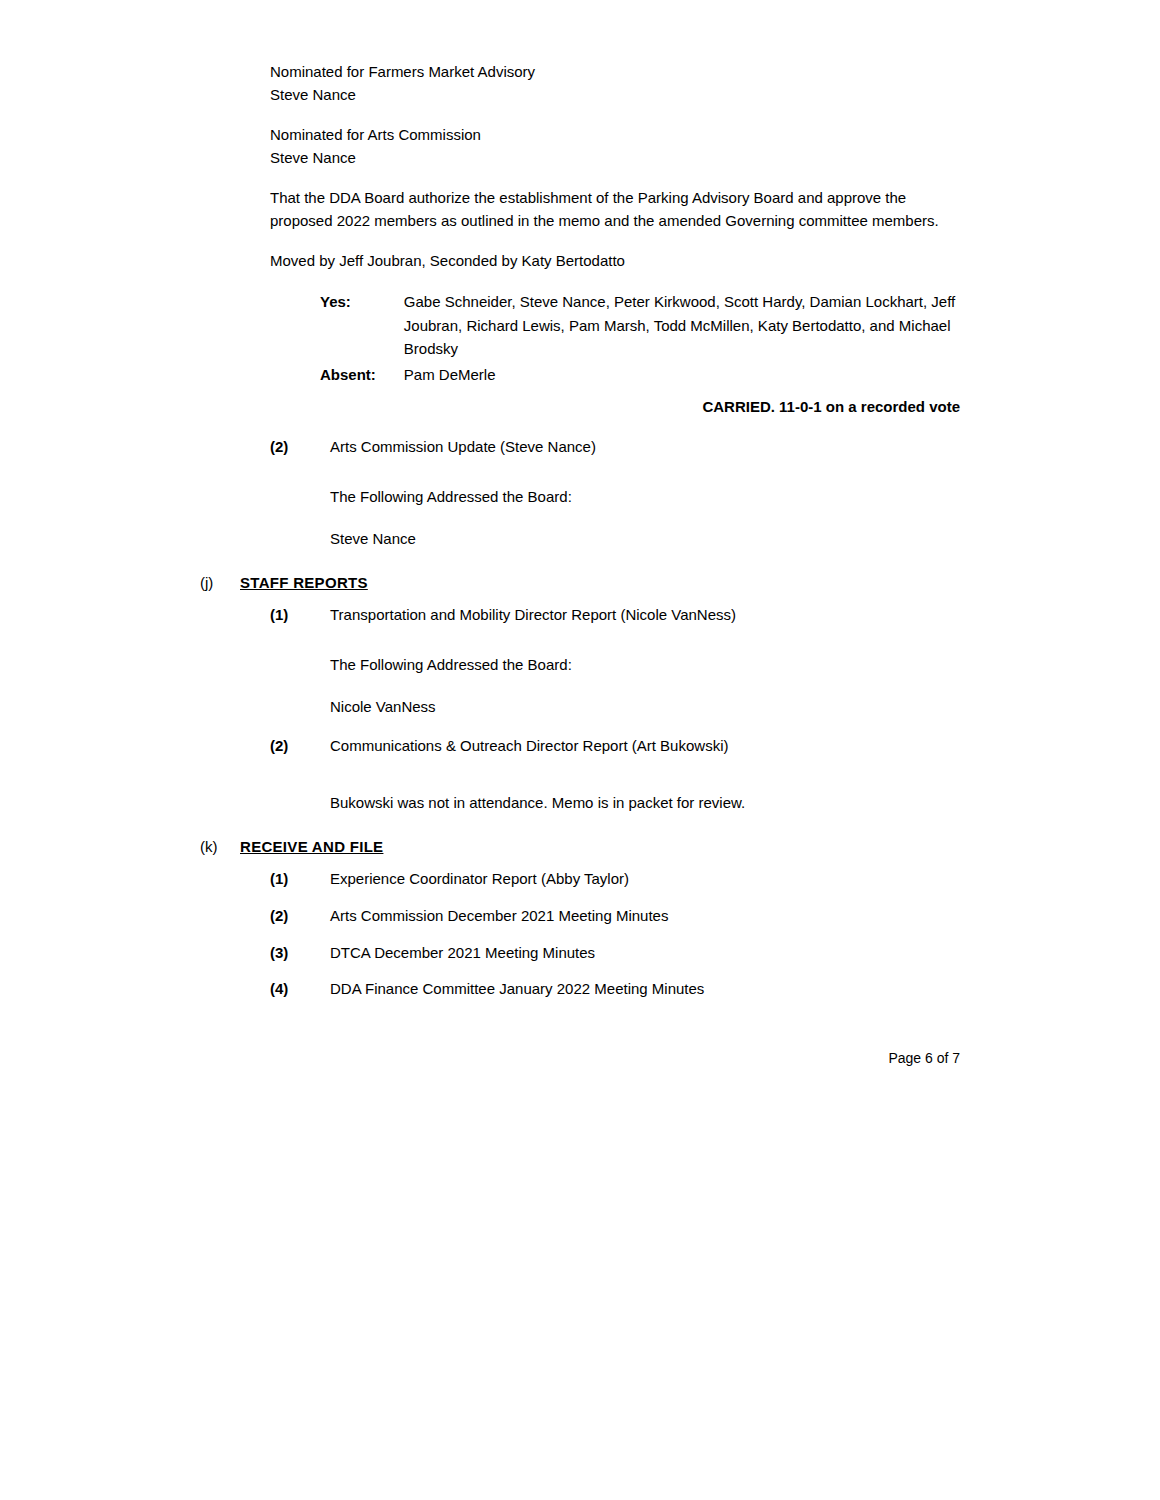Nominated for Farmers Market Advisory
Steve Nance
Nominated for Arts Commission
Steve Nance
That the DDA Board authorize the establishment of the Parking Advisory Board and approve the proposed 2022 members as outlined in the memo and the amended Governing committee members.
Moved by Jeff Joubran, Seconded by Katy Bertodatto
| Yes: | Gabe Schneider, Steve Nance, Peter Kirkwood, Scott Hardy, Damian Lockhart, Jeff Joubran, Richard Lewis, Pam Marsh, Todd McMillen, Katy Bertodatto, and Michael Brodsky |
| Absent: | Pam DeMerle |
CARRIED. 11-0-1 on a recorded vote
(2)
Arts Commission Update (Steve Nance)
The Following Addressed the Board:
Steve Nance
(j)
STAFF REPORTS
(1)
Transportation and Mobility Director Report (Nicole VanNess)
The Following Addressed the Board:
Nicole VanNess
(2)
Communications & Outreach Director Report (Art Bukowski)
Bukowski was not in attendance. Memo is in packet for review.
(k)
RECEIVE AND FILE
(1)
Experience Coordinator Report (Abby Taylor)
(2)
Arts Commission December 2021 Meeting Minutes
(3)
DTCA December 2021 Meeting Minutes
(4)
DDA Finance Committee January 2022 Meeting Minutes
Page 6 of 7